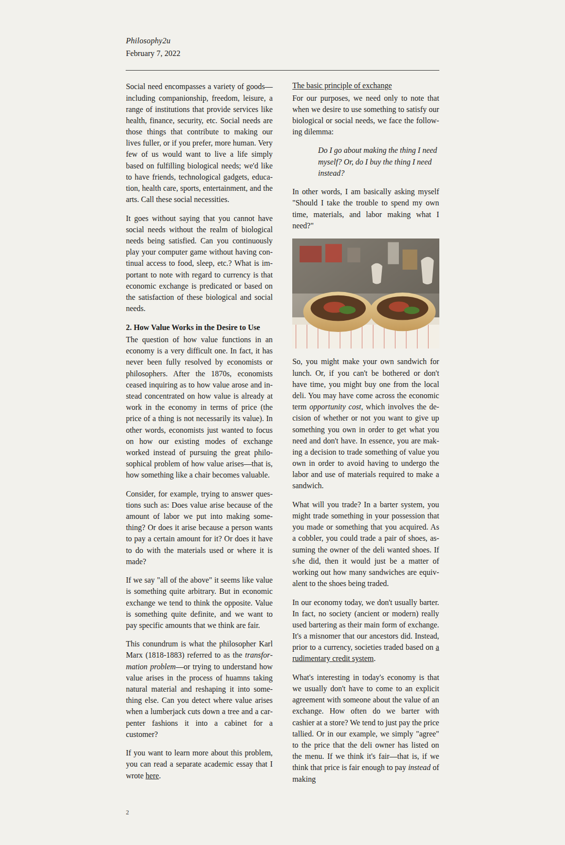Philosophy2u
February 7, 2022
Social need encompasses a variety of goods—including companionship, freedom, leisure, a range of institutions that provide services like health, finance, security, etc. Social needs are those things that contribute to making our lives fuller, or if you prefer, more human. Very few of us would want to live a life simply based on fulfilling biological needs; we'd like to have friends, technological gadgets, education, health care, sports, entertainment, and the arts. Call these social necessities.
It goes without saying that you cannot have social needs without the realm of biological needs being satisfied. Can you continuously play your computer game without having continual access to food, sleep, etc.? What is important to note with regard to currency is that economic exchange is predicated or based on the satisfaction of these biological and social needs.
2. How Value Works in the Desire to Use
The question of how value functions in an economy is a very difficult one. In fact, it has never been fully resolved by economists or philosophers. After the 1870s, economists ceased inquiring as to how value arose and instead concentrated on how value is already at work in the economy in terms of price (the price of a thing is not necessarily its value). In other words, economists just wanted to focus on how our existing modes of exchange worked instead of pursuing the great philosophical problem of how value arises—that is, how something like a chair becomes valuable.
Consider, for example, trying to answer questions such as: Does value arise because of the amount of labor we put into making something? Or does it arise because a person wants to pay a certain amount for it? Or does it have to do with the materials used or where it is made?
If we say "all of the above" it seems like value is something quite arbitrary. But in economic exchange we tend to think the opposite. Value is something quite definite, and we want to pay specific amounts that we think are fair.
This conundrum is what the philosopher Karl Marx (1818-1883) referred to as the transformation problem—or trying to understand how value arises in the process of huamns taking natural material and reshaping it into something else. Can you detect where value arises when a lumberjack cuts down a tree and a carpenter fashions it into a cabinet for a customer?
If you want to learn more about this problem, you can read a separate academic essay that I wrote here.
The basic principle of exchange
For our purposes, we need only to note that when we desire to use something to satisfy our biological or social needs, we face the following dilemma:
Do I go about making the thing I need myself? Or, do I buy the thing I need instead?
In other words, I am basically asking myself "Should I take the trouble to spend my own time, materials, and labor making what I need?"
So, you might make your own sandwich for lunch. Or, if you can't be bothered or don't have time, you might buy one from the local deli. You may have come across the economic term opportunity cost, which involves the decision of whether or not you want to give up something you own in order to get what you need and don't have. In essence, you are making a decision to trade something of value you own in order to avoid having to undergo the labor and use of materials required to make a sandwich.
What will you trade? In a barter system, you might trade something in your possession that you made or something that you acquired. As a cobbler, you could trade a pair of shoes, assuming the owner of the deli wanted shoes. If s/he did, then it would just be a matter of working out how many sandwiches are equivalent to the shoes being traded.
In our economy today, we don't usually barter. In fact, no society (ancient or modern) really used bartering as their main form of exchange. It's a misnomer that our ancestors did. Instead, prior to a currency, societies traded based on a rudimentary credit system.
What's interesting in today's economy is that we usually don't have to come to an explicit agreement with someone about the value of an exchange. How often do we barter with cashier at a store? We tend to just pay the price tallied. Or in our example, we simply "agree" to the price that the deli owner has listed on the menu. If we think it's fair—that is, if we think that price is fair enough to pay instead of making
2